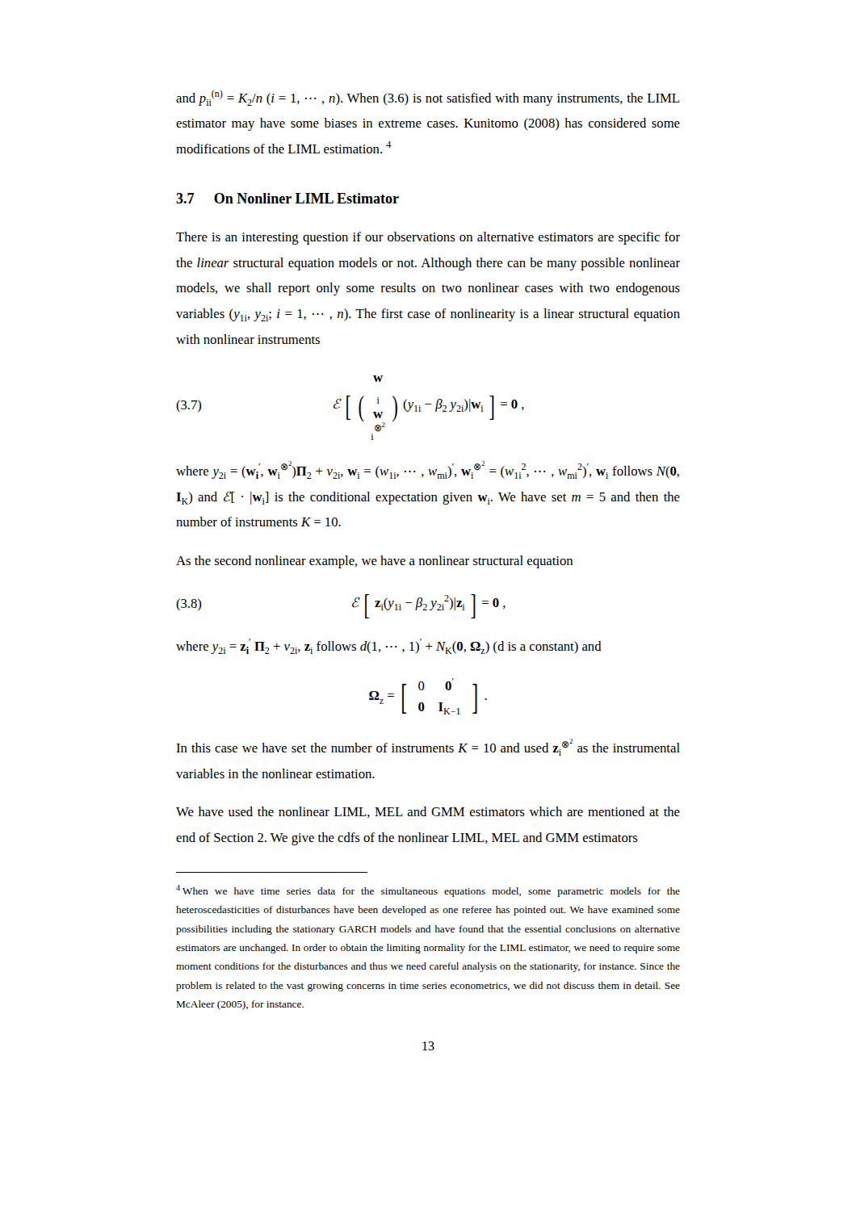and pii(n) = K2/n (i = 1, ⋯ , n). When (3.6) is not satisfied with many instruments, the LIML estimator may have some biases in extreme cases. Kunitomo (2008) has considered some modifications of the LIML estimation. 4
3.7 On Nonliner LIML Estimator
There is an interesting question if our observations on alternative estimators are specific for the linear structural equation models or not. Although there can be many possible nonlinear models, we shall report only some results on two nonlinear cases with two endogenous variables (y1i, y2i; i = 1, ⋯ , n). The first case of nonlinearity is a linear structural equation with nonlinear instruments
(3.7) ℰ [ ( wi wi⊗2 ) (y1i − β2 y2i)|wi ] = 0 ,
where y2i = (wi′, wi⊗2)Π2 + v2i, wi = (w1i, ⋯ , wmi)′, wi⊗2 = (w1i2, ⋯ , wmi2)′, wi follows N(0, IK) and ℰ[ · |wi] is the conditional expectation given wi. We have set m = 5 and then the number of instruments K = 10.
As the second nonlinear example, we have a nonlinear structural equation
(3.8) ℰ [ zi(y1i − β2 y2i2)|zi ] = 0 ,
where y2i = zi′ Π2 + v2i, zi follows d(1, ⋯ , 1)′ + NK(0, Ωz) (d is a constant) and
Ωz = [
| 0 | 0 ′ |
| 0 | I K−1 |
] .
In this case we have set the number of instruments K = 10 and used zi⊗2 as the instrumental variables in the nonlinear estimation.
We have used the nonlinear LIML, MEL and GMM estimators which are mentioned at the end of Section 2. We give the cdfs of the nonlinear LIML, MEL and GMM estimators
4 When we have time series data for the simultaneous equations model, some parametric models for the heteroscedasticities of disturbances have been developed as one referee has pointed out. We have examined some possibilities including the stationary GARCH models and have found that the essential conclusions on alternative estimators are unchanged. In order to obtain the limiting normality for the LIML estimator, we need to require some moment conditions for the disturbances and thus we need careful analysis on the stationarity, for instance. Since the problem is related to the vast growing concerns in time series econometrics, we did not discuss them in detail. See McAleer (2005), for instance.
13